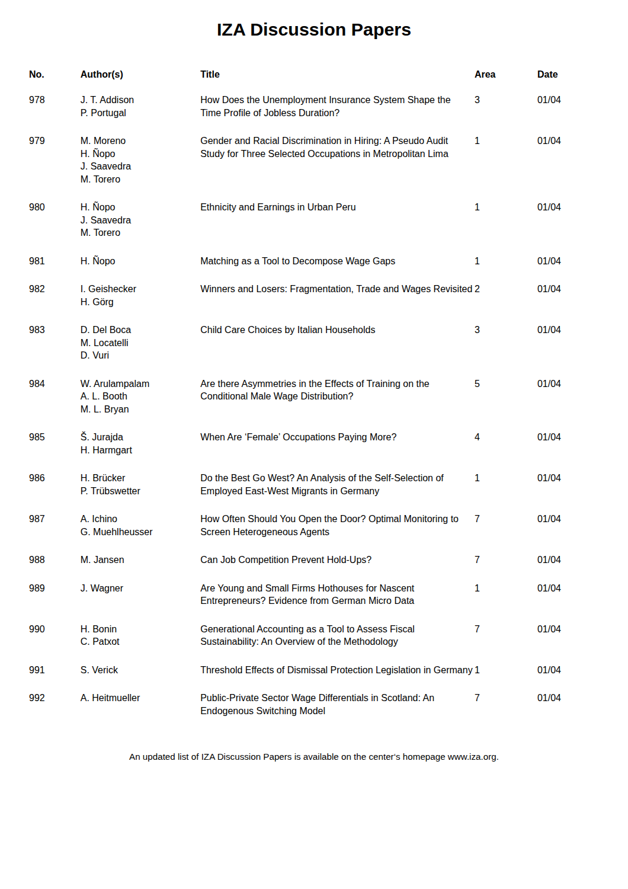IZA Discussion Papers
| No. | Author(s) | Title | Area | Date |
| --- | --- | --- | --- | --- |
| 978 | J. T. Addison P. Portugal | How Does the Unemployment Insurance System Shape the Time Profile of Jobless Duration? | 3 | 01/04 |
| 979 | M. Moreno H. Ñopo J. Saavedra M. Torero | Gender and Racial Discrimination in Hiring: A Pseudo Audit Study for Three Selected Occupations in Metropolitan Lima | 1 | 01/04 |
| 980 | H. Ñopo J. Saavedra M. Torero | Ethnicity and Earnings in Urban Peru | 1 | 01/04 |
| 981 | H. Ñopo | Matching as a Tool to Decompose Wage Gaps | 1 | 01/04 |
| 982 | I. Geishecker H. Görg | Winners and Losers: Fragmentation, Trade and Wages Revisited | 2 | 01/04 |
| 983 | D. Del Boca M. Locatelli D. Vuri | Child Care Choices by Italian Households | 3 | 01/04 |
| 984 | W. Arulampalam A. L. Booth M. L. Bryan | Are there Asymmetries in the Effects of Training on the Conditional Male Wage Distribution? | 5 | 01/04 |
| 985 | Š. Jurajda H. Harmgart | When Are ‘Female’ Occupations Paying More? | 4 | 01/04 |
| 986 | H. Brücker P. Trübswetter | Do the Best Go West? An Analysis of the Self-Selection of Employed East-West Migrants in Germany | 1 | 01/04 |
| 987 | A. Ichino G. Muehlheusser | How Often Should You Open the Door? Optimal Monitoring to Screen Heterogeneous Agents | 7 | 01/04 |
| 988 | M. Jansen | Can Job Competition Prevent Hold-Ups? | 7 | 01/04 |
| 989 | J. Wagner | Are Young and Small Firms Hothouses for Nascent Entrepreneurs? Evidence from German Micro Data | 1 | 01/04 |
| 990 | H. Bonin C. Patxot | Generational Accounting as a Tool to Assess Fiscal Sustainability: An Overview of the Methodology | 7 | 01/04 |
| 991 | S. Verick | Threshold Effects of Dismissal Protection Legislation in Germany | 1 | 01/04 |
| 992 | A. Heitmueller | Public-Private Sector Wage Differentials in Scotland: An Endogenous Switching Model | 7 | 01/04 |
An updated list of IZA Discussion Papers is available on the center‘s homepage www.iza.org.